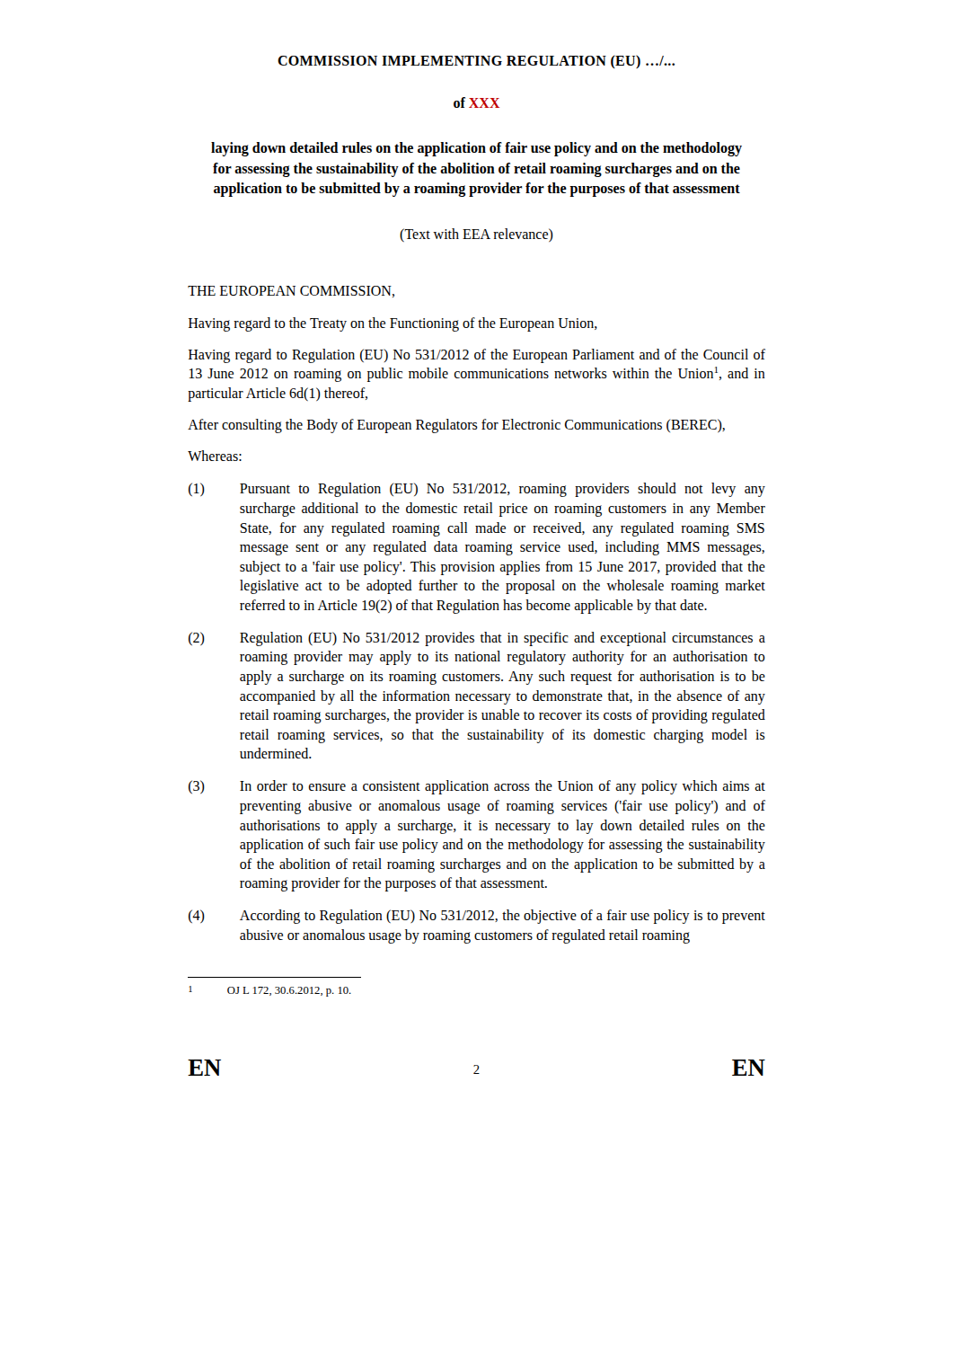Commission Implementing Regulation (EU) …/...
of XXX
laying down detailed rules on the application of fair use policy and on the methodology for assessing the sustainability of the abolition of retail roaming surcharges and on the application to be submitted by a roaming provider for the purposes of that assessment
(Text with EEA relevance)
THE EUROPEAN COMMISSION,
Having regard to the Treaty on the Functioning of the European Union,
Having regard to Regulation (EU) No 531/2012 of the European Parliament and of the Council of 13 June 2012 on roaming on public mobile communications networks within the Union1, and in particular Article 6d(1) thereof,
After consulting the Body of European Regulators for Electronic Communications (BEREC),
Whereas:
(1) Pursuant to Regulation (EU) No 531/2012, roaming providers should not levy any surcharge additional to the domestic retail price on roaming customers in any Member State, for any regulated roaming call made or received, any regulated roaming SMS message sent or any regulated data roaming service used, including MMS messages, subject to a 'fair use policy'. This provision applies from 15 June 2017, provided that the legislative act to be adopted further to the proposal on the wholesale roaming market referred to in Article 19(2) of that Regulation has become applicable by that date.
(2) Regulation (EU) No 531/2012 provides that in specific and exceptional circumstances a roaming provider may apply to its national regulatory authority for an authorisation to apply a surcharge on its roaming customers. Any such request for authorisation is to be accompanied by all the information necessary to demonstrate that, in the absence of any retail roaming surcharges, the provider is unable to recover its costs of providing regulated retail roaming services, so that the sustainability of its domestic charging model is undermined.
(3) In order to ensure a consistent application across the Union of any policy which aims at preventing abusive or anomalous usage of roaming services ('fair use policy') and of authorisations to apply a surcharge, it is necessary to lay down detailed rules on the application of such fair use policy and on the methodology for assessing the sustainability of the abolition of retail roaming surcharges and on the application to be submitted by a roaming provider for the purposes of that assessment.
(4) According to Regulation (EU) No 531/2012, the objective of a fair use policy is to prevent abusive or anomalous usage by roaming customers of regulated retail roaming
1 OJ L 172, 30.6.2012, p. 10.
EN 2 EN